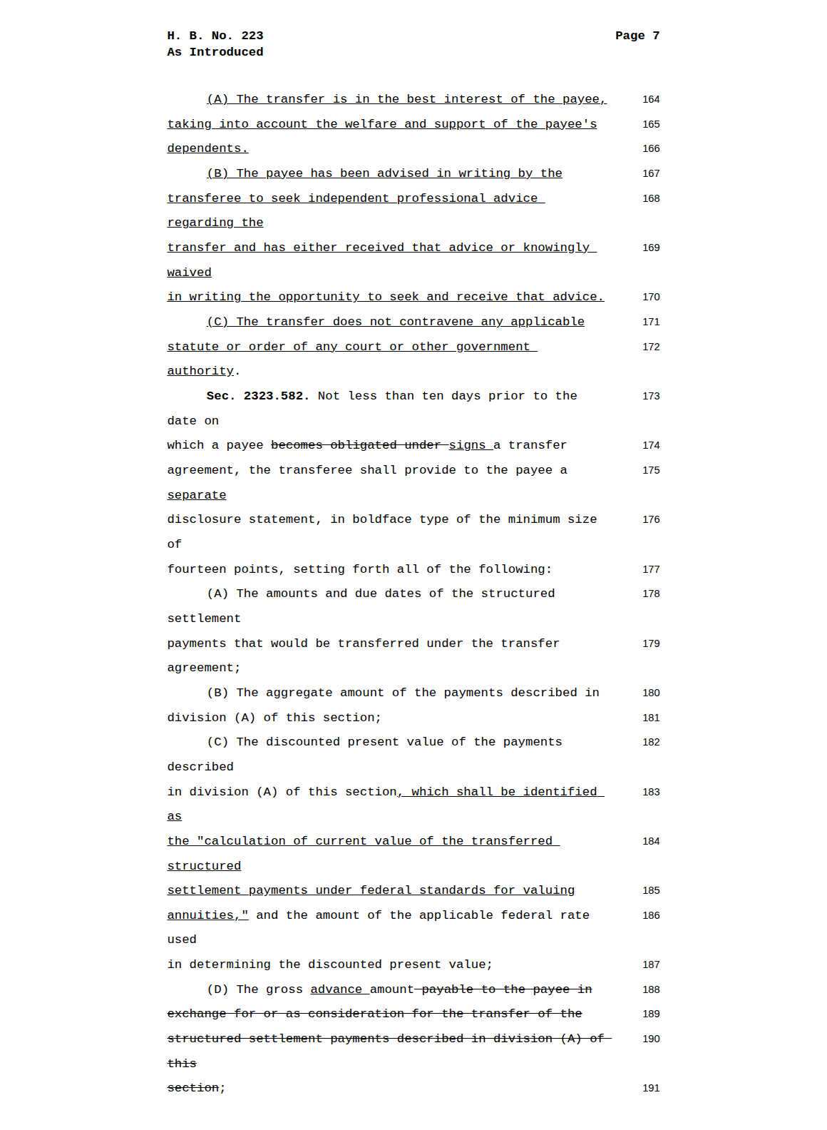H. B. No. 223
As Introduced
Page 7
(A) The transfer is in the best interest of the payee, 164
taking into account the welfare and support of the payee's 165
dependents. 166
(B) The payee has been advised in writing by the 167
transferee to seek independent professional advice regarding the 168
transfer and has either received that advice or knowingly waived 169
in writing the opportunity to seek and receive that advice. 170
(C) The transfer does not contravene any applicable 171
statute or order of any court or other government authority. 172
Sec. 2323.582. Not less than ten days prior to the date on 173
which a payee becomes obligated under signs a transfer 174
agreement, the transferee shall provide to the payee a separate 175
disclosure statement, in boldface type of the minimum size of 176
fourteen points, setting forth all of the following: 177
(A) The amounts and due dates of the structured settlement 178
payments that would be transferred under the transfer agreement; 179
(B) The aggregate amount of the payments described in 180
division (A) of this section; 181
(C) The discounted present value of the payments described 182
in division (A) of this section, which shall be identified as 183
the "calculation of current value of the transferred structured 184
settlement payments under federal standards for valuing 185
annuities," and the amount of the applicable federal rate used 186
in determining the discounted present value; 187
(D) The gross advance amount payable to the payee in 188
exchange for or as consideration for the transfer of the 189
structured settlement payments described in division (A) of this 190
section; 191